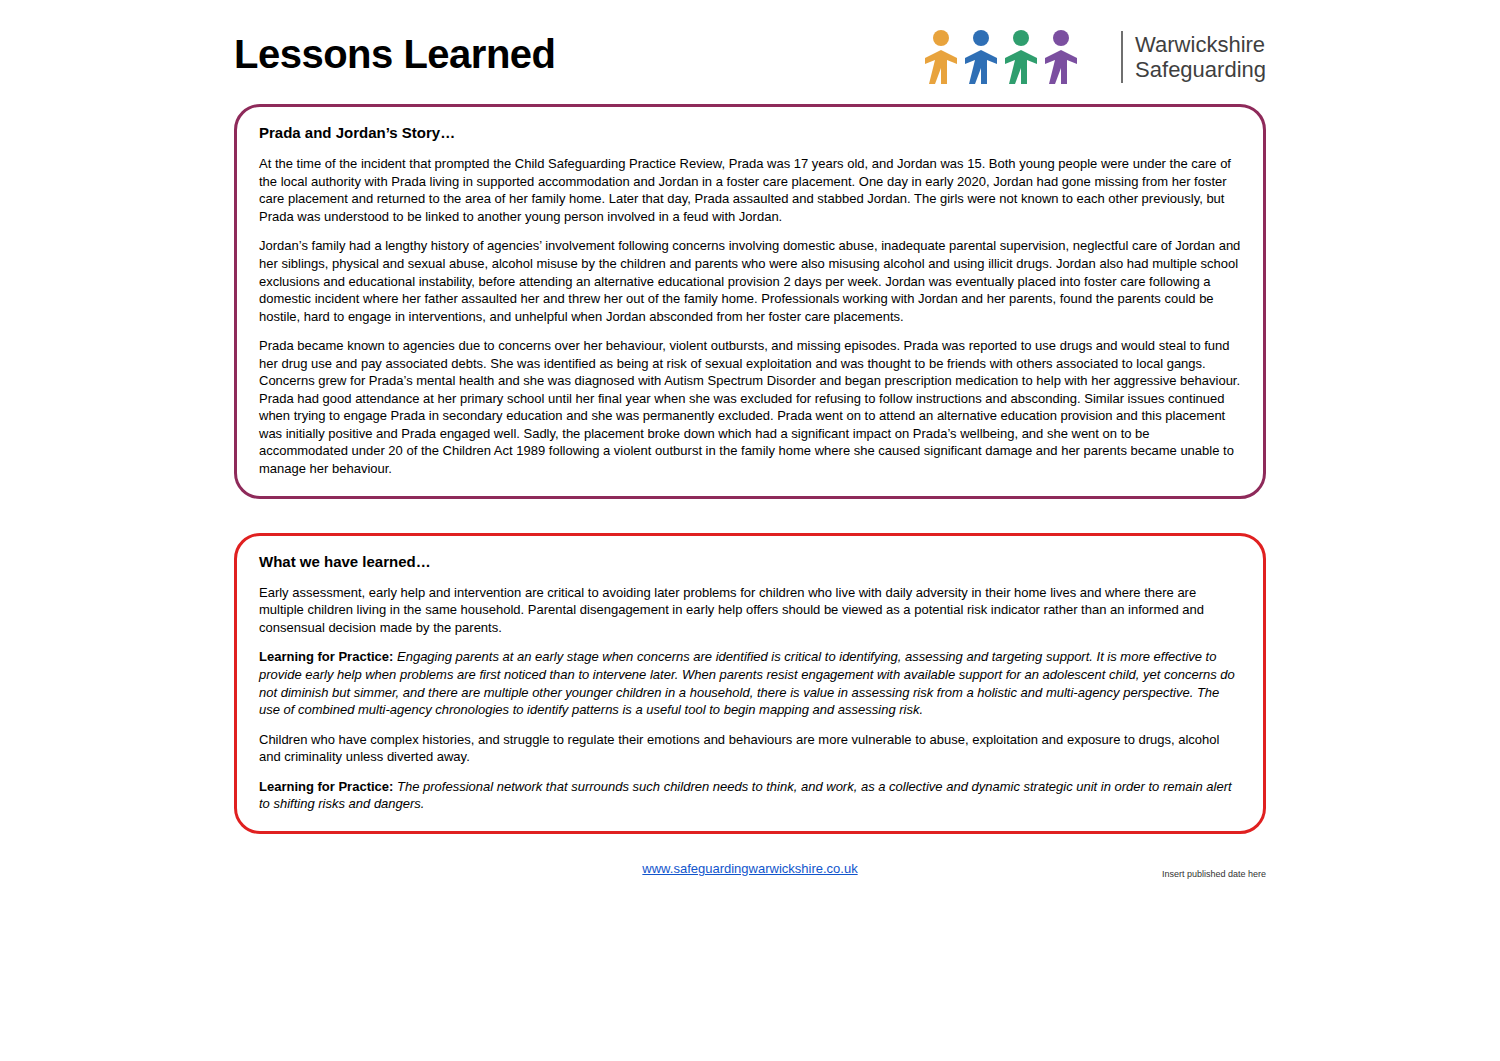Lessons Learned
Warwickshire
Safeguarding
Prada and Jordan’s Story…
At the time of the incident that prompted the Child Safeguarding Practice Review, Prada was 17 years old, and Jordan was 15. Both young people were under the care of the local authority with Prada living in supported accommodation and Jordan in a foster care placement. One day in early 2020, Jordan had gone missing from her foster care placement and returned to the area of her family home. Later that day, Prada assaulted and stabbed Jordan. The girls were not known to each other previously, but Prada was understood to be linked to another young person involved in a feud with Jordan.
Jordan’s family had a lengthy history of agencies’ involvement following concerns involving domestic abuse, inadequate parental supervision, neglectful care of Jordan and her siblings, physical and sexual abuse, alcohol misuse by the children and parents who were also misusing alcohol and using illicit drugs. Jordan also had multiple school exclusions and educational instability, before attending an alternative educational provision 2 days per week. Jordan was eventually placed into foster care following a domestic incident where her father assaulted her and threw her out of the family home. Professionals working with Jordan and her parents, found the parents could be hostile, hard to engage in interventions, and unhelpful when Jordan absconded from her foster care placements.
Prada became known to agencies due to concerns over her behaviour, violent outbursts, and missing episodes. Prada was reported to use drugs and would steal to fund her drug use and pay associated debts. She was identified as being at risk of sexual exploitation and was thought to be friends with others associated to local gangs. Concerns grew for Prada’s mental health and she was diagnosed with Autism Spectrum Disorder and began prescription medication to help with her aggressive behaviour. Prada had good attendance at her primary school until her final year when she was excluded for refusing to follow instructions and absconding. Similar issues continued when trying to engage Prada in secondary education and she was permanently excluded. Prada went on to attend an alternative education provision and this placement was initially positive and Prada engaged well. Sadly, the placement broke down which had a significant impact on Prada’s wellbeing, and she went on to be accommodated under 20 of the Children Act 1989 following a violent outburst in the family home where she caused significant damage and her parents became unable to manage her behaviour.
What we have learned…
Early assessment, early help and intervention are critical to avoiding later problems for children who live with daily adversity in their home lives and where there are multiple children living in the same household. Parental disengagement in early help offers should be viewed as a potential risk indicator rather than an informed and consensual decision made by the parents.
Learning for Practice: Engaging parents at an early stage when concerns are identified is critical to identifying, assessing and targeting support. It is more effective to provide early help when problems are first noticed than to intervene later. When parents resist engagement with available support for an adolescent child, yet concerns do not diminish but simmer, and there are multiple other younger children in a household, there is value in assessing risk from a holistic and multi-agency perspective. The use of combined multi-agency chronologies to identify patterns is a useful tool to begin mapping and assessing risk.
Children who have complex histories, and struggle to regulate their emotions and behaviours are more vulnerable to abuse, exploitation and exposure to drugs, alcohol and criminality unless diverted away.
Learning for Practice: The professional network that surrounds such children needs to think, and work, as a collective and dynamic strategic unit in order to remain alert to shifting risks and dangers.
www.safeguardingwarwickshire.co.uk
Insert published date here